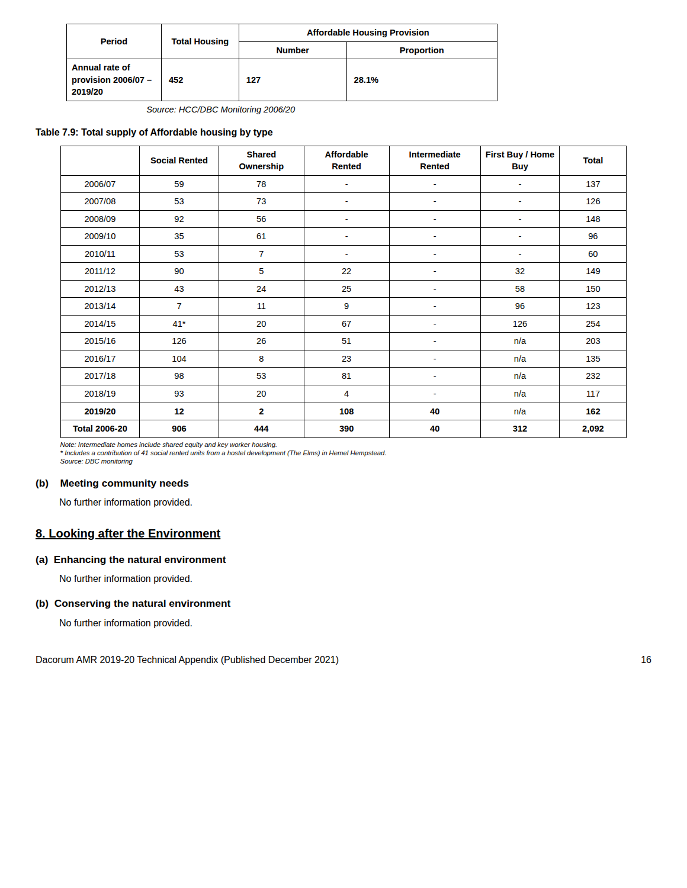| Period | Total Housing | Affordable Housing Provision |
| --- | --- | --- |
| Number | Proportion |
| Annual rate of provision 2006/07 – 2019/20 | 452 | 127 | 28.1% |
Source: HCC/DBC Monitoring 2006/20
Table 7.9: Total supply of Affordable housing by type
| | Social Rented | Shared Ownership | Affordable Rented | Intermediate Rented | First Buy / Home Buy | Total |
| --- | --- | --- | --- | --- | --- | --- |
| 2006/07 | 59 | 78 | - | - | - | 137 |
| 2007/08 | 53 | 73 | - | - | - | 126 |
| 2008/09 | 92 | 56 | - | - | - | 148 |
| 2009/10 | 35 | 61 | - | - | - | 96 |
| 2010/11 | 53 | 7 | - | - | - | 60 |
| 2011/12 | 90 | 5 | 22 | - | 32 | 149 |
| 2012/13 | 43 | 24 | 25 | - | 58 | 150 |
| 2013/14 | 7 | 11 | 9 | - | 96 | 123 |
| 2014/15 | 41* | 20 | 67 | - | 126 | 254 |
| 2015/16 | 126 | 26 | 51 | - | n/a | 203 |
| 2016/17 | 104 | 8 | 23 | - | n/a | 135 |
| 2017/18 | 98 | 53 | 81 | - | n/a | 232 |
| 2018/19 | 93 | 20 | 4 | - | n/a | 117 |
| 2019/20 | 12 | 2 | 108 | 40 | n/a | 162 |
| Total 2006-20 | 906 | 444 | 390 | 40 | 312 | 2,092 |
Note: Intermediate homes include shared equity and key worker housing.
* Includes a contribution of 41 social rented units from a hostel development (The Elms) in Hemel Hempstead.
Source: DBC monitoring
(b) Meeting community needs
No further information provided.
8. Looking after the Environment
(a) Enhancing the natural environment
No further information provided.
(b) Conserving the natural environment
No further information provided.
Dacorum AMR 2019-20 Technical Appendix (Published December 2021) 16